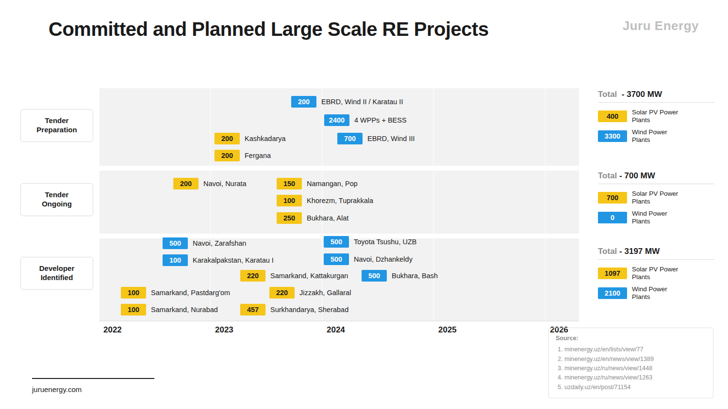Committed and Planned Large Scale RE Projects
Juru Energy
Tender
Preparation
Tender
Ongoing
Developer
Identified
200 EBRD, Wind II / Karatau II
24004 WPPs + BESS
200 Kashkadarya
700 EBRD, Wind III
200 Fergana
200 Navoi, Nurata
150 Namangan, Pop
100 Khorezm, Tuprakkala
250 Bukhara, Alat
500 Navoi, Zarafshan
500 Toyota Tsushu, UZB
100 Karakalpakstan, Karatau I
500 Navoi, Dzhankeldy
220 Samarkand, Kattakurgan
500 Bukhara, Bash
100 Samarkand, Pastdarg'om
220 Jizzakh, Gallaral
100 Samarkand, Nurabad
457 Surkhandarya, Sherabad
2022 2023 2024 2025 2026
Total - 3700 MW
400 Solar PV Power
Plants
3300 Wind Power
Plants
Total - 700 MW
700 Solar PV Power
Plants
0 Wind Power
Plants
Total - 3197 MW
1097 Solar PV Power
Plants
2100 Wind Power
Plants
juruenergy.com
Source:
minenergy.uz/en/lists/view/77
minenergy.uz/en/news/view/1389
minenergy.uz/ru/news/view/1448
minenergy.uz/ru/news/view/1263
uzdaily.uz/en/post/71154